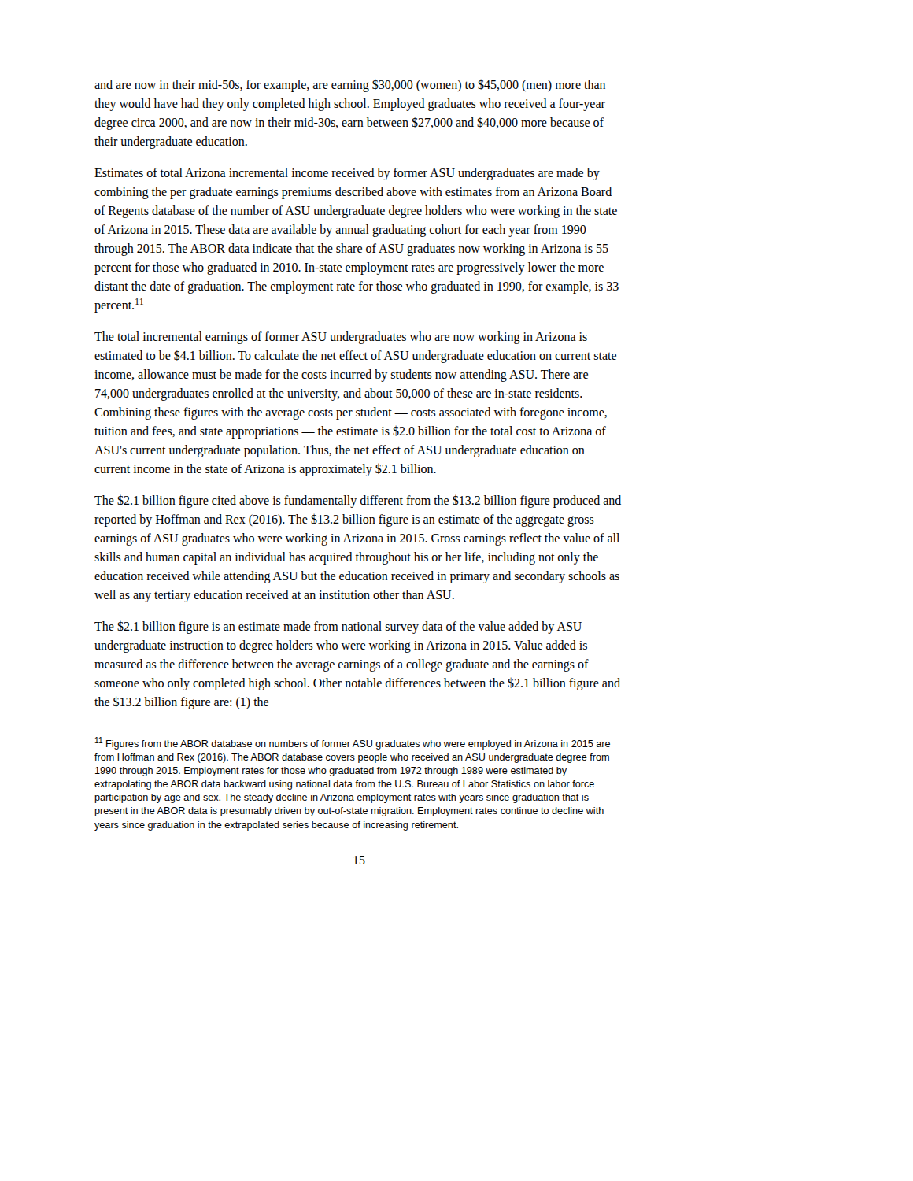and are now in their mid-50s, for example, are earning $30,000 (women) to $45,000 (men) more than they would have had they only completed high school. Employed graduates who received a four-year degree circa 2000, and are now in their mid-30s, earn between $27,000 and $40,000 more because of their undergraduate education.
Estimates of total Arizona incremental income received by former ASU undergraduates are made by combining the per graduate earnings premiums described above with estimates from an Arizona Board of Regents database of the number of ASU undergraduate degree holders who were working in the state of Arizona in 2015. These data are available by annual graduating cohort for each year from 1990 through 2015. The ABOR data indicate that the share of ASU graduates now working in Arizona is 55 percent for those who graduated in 2010. In-state employment rates are progressively lower the more distant the date of graduation. The employment rate for those who graduated in 1990, for example, is 33 percent.11
The total incremental earnings of former ASU undergraduates who are now working in Arizona is estimated to be $4.1 billion. To calculate the net effect of ASU undergraduate education on current state income, allowance must be made for the costs incurred by students now attending ASU. There are 74,000 undergraduates enrolled at the university, and about 50,000 of these are in-state residents. Combining these figures with the average costs per student — costs associated with foregone income, tuition and fees, and state appropriations — the estimate is $2.0 billion for the total cost to Arizona of ASU's current undergraduate population. Thus, the net effect of ASU undergraduate education on current income in the state of Arizona is approximately $2.1 billion.
The $2.1 billion figure cited above is fundamentally different from the $13.2 billion figure produced and reported by Hoffman and Rex (2016). The $13.2 billion figure is an estimate of the aggregate gross earnings of ASU graduates who were working in Arizona in 2015. Gross earnings reflect the value of all skills and human capital an individual has acquired throughout his or her life, including not only the education received while attending ASU but the education received in primary and secondary schools as well as any tertiary education received at an institution other than ASU.
The $2.1 billion figure is an estimate made from national survey data of the value added by ASU undergraduate instruction to degree holders who were working in Arizona in 2015. Value added is measured as the difference between the average earnings of a college graduate and the earnings of someone who only completed high school. Other notable differences between the $2.1 billion figure and the $13.2 billion figure are: (1) the
11 Figures from the ABOR database on numbers of former ASU graduates who were employed in Arizona in 2015 are from Hoffman and Rex (2016). The ABOR database covers people who received an ASU undergraduate degree from 1990 through 2015. Employment rates for those who graduated from 1972 through 1989 were estimated by extrapolating the ABOR data backward using national data from the U.S. Bureau of Labor Statistics on labor force participation by age and sex. The steady decline in Arizona employment rates with years since graduation that is present in the ABOR data is presumably driven by out-of-state migration. Employment rates continue to decline with years since graduation in the extrapolated series because of increasing retirement.
15